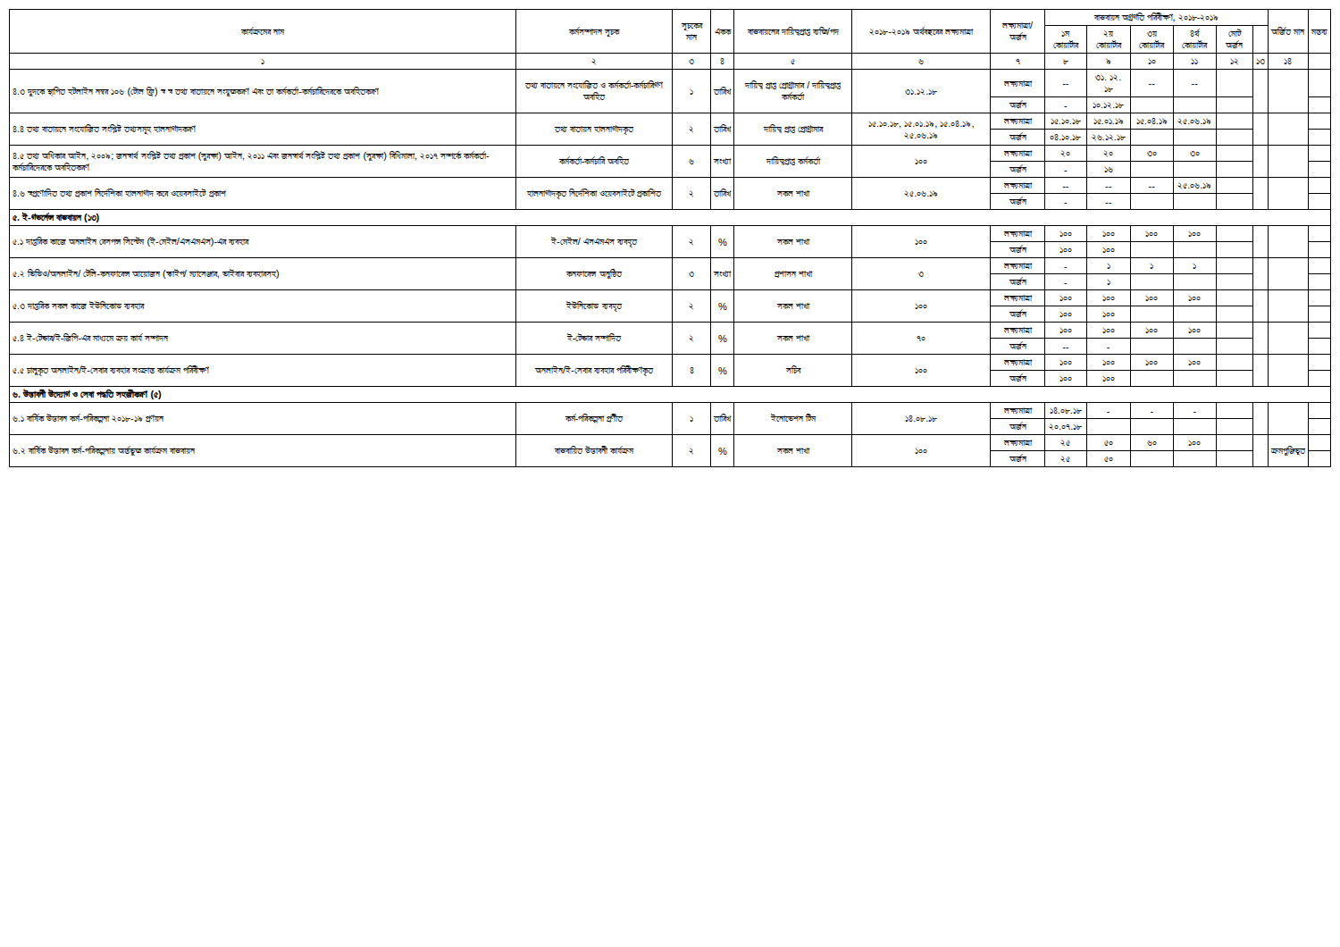| কার্যক্রমের নাম | কর্মসম্পাদন সূচক | সূচকের মান | একক | বাস্তবায়নের দায়িত্বপ্রাপ্ত ব্যক্তি/পদ | ২০১৮-২০১৯ অর্থবছরের লক্ষ্যমাত্রা | লক্ষ্যমাত্রা/ অর্জন | বাস্তবায়ন অগ্রগতি পরিবীক্ষণ, ২০১৮-২০১৯ | অর্জিত মান | মন্তব্য |
| --- | --- | --- | --- | --- | --- | --- | --- | --- | --- |
| ১ম কোয়ার্টার | ২য় কোয়ার্টার | ৩য় কোয়ার্টার | ৪র্থ কোয়ার্টার | মোট অর্জন | |
| ১ | ২ | ৩ | ৪ | ৫ | ৬ | ৭ | ৮ | ৯ | ১০ | ১১ | ১২ | ১৩ | ১৪ | |
| ৪.৩ দুদকে স্থাপিত হটলাইন নম্বর ১০৬ (টোল ফ্রি) স্ব স্ব তথ্য বাতায়নে সংযুক্তকরণ এবং তা কর্মকর্তা-কর্মচারিদেরকে অবহিতকরণ | তথ্য বাতায়নে সংযোজিত ও কর্মকর্তা-কর্মচারিগণ অবহিত | ১ | তারিখ | দায়িত্ব প্রাপ্ত প্রোগ্রামার / দায়িত্বপ্রাপ্ত কর্মকর্তা | ৩১.১২.১৮ | লক্ষ্যমাত্রা | -- | ৩১. ১২. ১৮ | -- | -- | | | | |
| অর্জন | - | ১০.১২.১৮ | | | | |
| ৪.৪ তথ্য বাতায়নে সংযোজিত সংশ্লিষ্ট তথ্যসমূহ হালনাগাদকরণ | তথ্য বাতায়ন হালনাগাদকৃত | ২ | তারিখ | দায়িত্ব প্রাপ্ত প্রোগ্রামার | ১৫.১০.১৮, ১৫.০১.১৯, ১৫.০৪.১৯, ২৫.০৬.১৯ | লক্ষ্যমাত্রা | ১৫.১০.১৮ | ১৫.০১.১৯ | ১৫.০৪.১৯ | ২৫.০৬.১৯ | | | | |
| অর্জন | ০৪.১০.১৮ | ২৬.১২.১৮ | | | | |
| ৪.৫ তথ্য অধিকার আইন, ২০০৯; জনস্বার্থ সংশ্লিষ্ট তথ্য প্রকাশ (সুরক্ষা) আইন, ২০১১ এবং জনস্বার্থ সংশ্লিষ্ট তথ্য প্রকাশ (সুরক্ষা) বিধিমালা, ২০১৭ সম্পর্কে কর্মকর্তা-কর্মচারিদেরকে অবহিতকরণ | কর্মকর্তা-কর্মচারি অবহিত | ৬ | সংখ্যা | দায়িত্বপ্রাপ্ত কর্মকর্তা | ১০০ | লক্ষ্যমাত্রা | ২০ | ২০ | ৩০ | ৩০ | | | | |
| অর্জন | - | ১৬ | | | | |
| ৪.৬ স্বপ্রণোদিত তথ্য প্রকাশ নির্দেশিকা হালনাগাদ করে ওয়েবসাইটে প্রকাশ | হালনাগাদকৃত নির্দেশিকা ওয়েবসাইটে প্রকাশিত | ২ | তারিখ | সকল শাখা | ২৫.০৬.১৯ | লক্ষ্যমাত্রা | -- | -- | -- | ২৫.০৬.১৯ | | | | |
| অর্জন | - | -- | | | | |
| ৫. ই-গভর্নেন্স বাস্তবায়ন (১৩) |
| ৫.১ দাপ্তরিক কাজে অনলাইন রেসপন্স সিস্টেম (ই-মেইল/এসএমএস)-এর ব্যবহার | ই-মেইল/ এসএমএস ব্যবহৃত | ২ | % | সকল শাখা | ১০০ | লক্ষ্যমাত্রা | ১০০ | ১০০ | ১০০ | ১০০ | | | | |
| অর্জন | ১০০ | ১০০ | | | | |
| ৫.২ ভিডিও/অনলাইন/ টেলি-কনফারেন্স আয়োজন (স্কাইপ/ ম্যাসেঞ্জার, ভাইবার ব্যবহারসহ) | কনফারেন্স অনুষ্ঠিত | ৩ | সংখ্যা | প্রশাসন শাখা | ৩ | লক্ষ্যমাত্রা | - | ১ | ১ | ১ | | | | |
| অর্জন | - | ১ | | | | |
| ৫.৩ দাপ্তরিক সকল কাজে ইউনিকোড ব্যবহার | ইউনিকোড ব্যবহৃত | ২ | % | সকল শাখা | ১০০ | লক্ষ্যমাত্রা | ১০০ | ১০০ | ১০০ | ১০০ | | | | |
| অর্জন | ১০০ | ১০০ | | | | |
| ৫.৪ ই-টেন্ডার/ই-জিপি-এর মাধ্যমে ক্রয় কার্য সম্পাদন | ই-টেন্ডার সম্পাদিত | ২ | % | সকল শাখা | ৭০ | লক্ষ্যমাত্রা | ১০০ | ১০০ | ১০০ | ১০০ | | | | |
| অর্জন | -- | - | | | | |
| ৫.৫ চালুকৃত অনলাইন/ই-সেবার ব্যবহার সংক্রান্ত কার্যক্রম পরিবীক্ষণ | অনলাইন/ই-সেবার ব্যবহার পরিবীক্ষণকৃত | ৪ | % | সচিব | ১০০ | লক্ষ্যমাত্রা | ১০০ | ১০০ | ১০০ | ১০০ | | | | |
| অর্জন | ১০০ | ১০০ | | | | |
| ৬. উদ্ভাবনী উদ্যোগ ও সেবা পদ্ধতি সহজীকরণ (৫) |
| ৬.১ বার্ষিক উদ্ভাবন কর্ম-পরিকল্পনা ২০১৮-১৯ প্রণয়ন | কর্ম-পরিকল্পনা প্রণীত | ১ | তারিখ | ইনোভেশন টিম | ১৪.০৮.১৮ | লক্ষ্যমাত্রা | ১৪.০৮.১৮ | - | - | - | | | | |
| অর্জন | ২০.০৭.১৮ | | | | | |
| ৬.২ বার্ষিক উদ্ভাবন কর্ম-পরিকল্পনায় অর্ন্তভুক্ত কার্যক্রম বাস্তবায়ন | বাস্তবায়িত উদ্ভাবনী কার্যক্রম | ২ | % | সকল শাখা | ১০০ | লক্ষ্যমাত্রা | ২৫ | ৫০ | ৬০ | ১০০ | | | ক্রমপুঞ্জিভূত | |
| অর্জন | ২৫ | ৫০ | | | | |